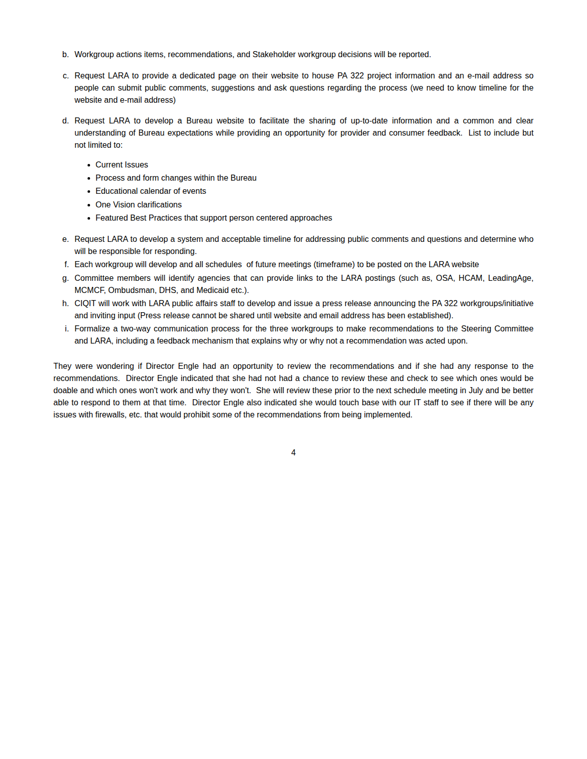Workgroup actions items, recommendations, and Stakeholder workgroup decisions will be reported.
Request LARA to provide a dedicated page on their website to house PA 322 project information and an e-mail address so people can submit public comments, suggestions and ask questions regarding the process (we need to know timeline for the website and e-mail address)
Request LARA to develop a Bureau website to facilitate the sharing of up-to-date information and a common and clear understanding of Bureau expectations while providing an opportunity for provider and consumer feedback. List to include but not limited to:
Current Issues
Process and form changes within the Bureau
Educational calendar of events
One Vision clarifications
Featured Best Practices that support person centered approaches
Request LARA to develop a system and acceptable timeline for addressing public comments and questions and determine who will be responsible for responding.
Each workgroup will develop and all schedules of future meetings (timeframe) to be posted on the LARA website
Committee members will identify agencies that can provide links to the LARA postings (such as, OSA, HCAM, LeadingAge, MCMCF, Ombudsman, DHS, and Medicaid etc.).
CIQIT will work with LARA public affairs staff to develop and issue a press release announcing the PA 322 workgroups/initiative and inviting input (Press release cannot be shared until website and email address has been established).
Formalize a two-way communication process for the three workgroups to make recommendations to the Steering Committee and LARA, including a feedback mechanism that explains why or why not a recommendation was acted upon.
They were wondering if Director Engle had an opportunity to review the recommendations and if she had any response to the recommendations. Director Engle indicated that she had not had a chance to review these and check to see which ones would be doable and which ones won't work and why they won't. She will review these prior to the next schedule meeting in July and be better able to respond to them at that time. Director Engle also indicated she would touch base with our IT staff to see if there will be any issues with firewalls, etc. that would prohibit some of the recommendations from being implemented.
4